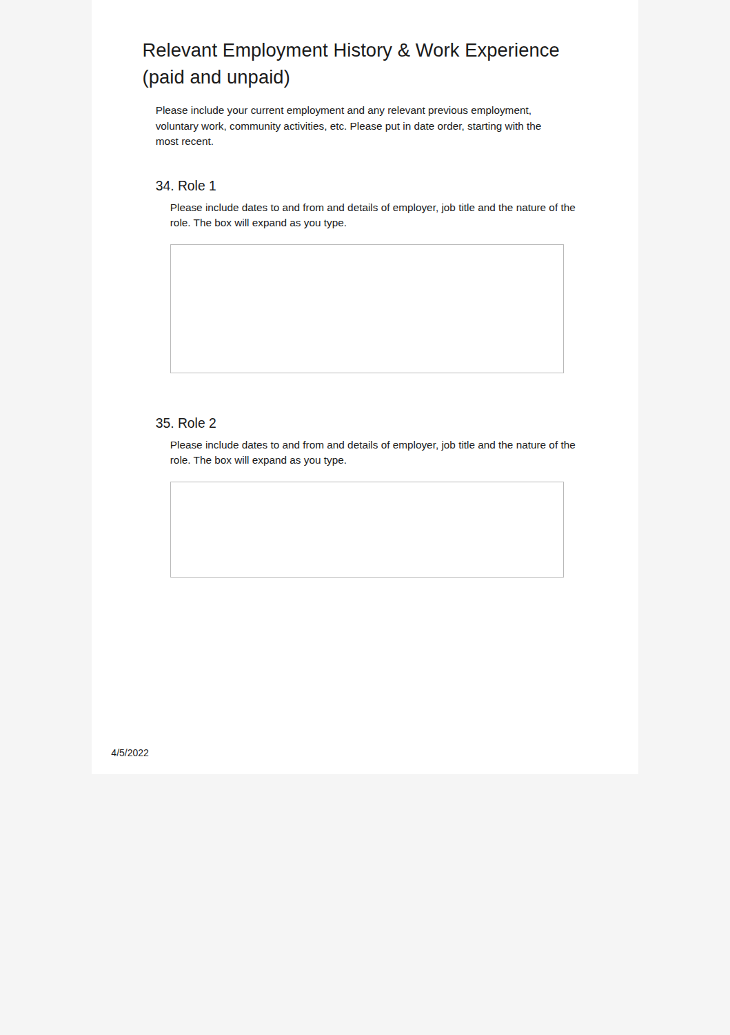Relevant Employment History & Work Experience (paid and unpaid)
Please include your current employment and any relevant previous employment, voluntary work, community activities, etc. Please put in date order, starting with the most recent.
Role 1
Please include dates to and from and details of employer, job title and the nature of the role. The box will expand as you type.
Role 2
Please include dates to and from and details of employer, job title and the nature of the role. The box will expand as you type.
4/5/2022